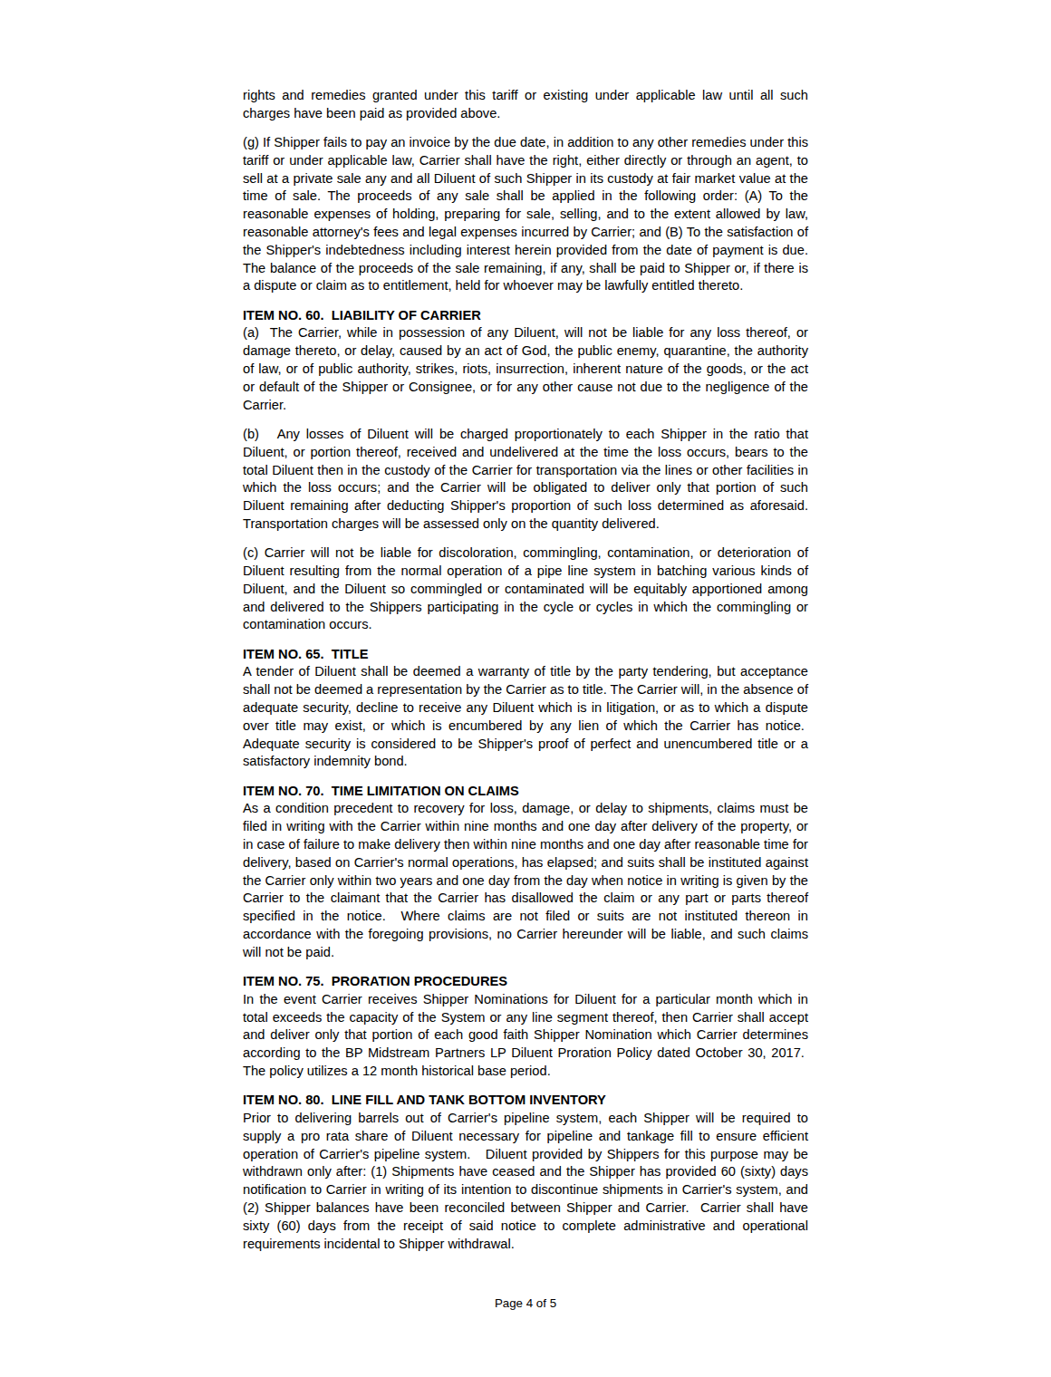rights and remedies granted under this tariff or existing under applicable law until all such charges have been paid as provided above.
(g) If Shipper fails to pay an invoice by the due date, in addition to any other remedies under this tariff or under applicable law, Carrier shall have the right, either directly or through an agent, to sell at a private sale any and all Diluent of such Shipper in its custody at fair market value at the time of sale. The proceeds of any sale shall be applied in the following order: (A) To the reasonable expenses of holding, preparing for sale, selling, and to the extent allowed by law, reasonable attorney's fees and legal expenses incurred by Carrier; and (B) To the satisfaction of the Shipper's indebtedness including interest herein provided from the date of payment is due. The balance of the proceeds of the sale remaining, if any, shall be paid to Shipper or, if there is a dispute or claim as to entitlement, held for whoever may be lawfully entitled thereto.
ITEM NO. 60. LIABILITY OF CARRIER
(a) The Carrier, while in possession of any Diluent, will not be liable for any loss thereof, or damage thereto, or delay, caused by an act of God, the public enemy, quarantine, the authority of law, or of public authority, strikes, riots, insurrection, inherent nature of the goods, or the act or default of the Shipper or Consignee, or for any other cause not due to the negligence of the Carrier.
(b) Any losses of Diluent will be charged proportionately to each Shipper in the ratio that Diluent, or portion thereof, received and undelivered at the time the loss occurs, bears to the total Diluent then in the custody of the Carrier for transportation via the lines or other facilities in which the loss occurs; and the Carrier will be obligated to deliver only that portion of such Diluent remaining after deducting Shipper's proportion of such loss determined as aforesaid. Transportation charges will be assessed only on the quantity delivered.
(c) Carrier will not be liable for discoloration, commingling, contamination, or deterioration of Diluent resulting from the normal operation of a pipe line system in batching various kinds of Diluent, and the Diluent so commingled or contaminated will be equitably apportioned among and delivered to the Shippers participating in the cycle or cycles in which the commingling or contamination occurs.
ITEM NO. 65. TITLE
A tender of Diluent shall be deemed a warranty of title by the party tendering, but acceptance shall not be deemed a representation by the Carrier as to title. The Carrier will, in the absence of adequate security, decline to receive any Diluent which is in litigation, or as to which a dispute over title may exist, or which is encumbered by any lien of which the Carrier has notice. Adequate security is considered to be Shipper's proof of perfect and unencumbered title or a satisfactory indemnity bond.
ITEM NO. 70. TIME LIMITATION ON CLAIMS
As a condition precedent to recovery for loss, damage, or delay to shipments, claims must be filed in writing with the Carrier within nine months and one day after delivery of the property, or in case of failure to make delivery then within nine months and one day after reasonable time for delivery, based on Carrier's normal operations, has elapsed; and suits shall be instituted against the Carrier only within two years and one day from the day when notice in writing is given by the Carrier to the claimant that the Carrier has disallowed the claim or any part or parts thereof specified in the notice. Where claims are not filed or suits are not instituted thereon in accordance with the foregoing provisions, no Carrier hereunder will be liable, and such claims will not be paid.
ITEM NO. 75. PRORATION PROCEDURES
In the event Carrier receives Shipper Nominations for Diluent for a particular month which in total exceeds the capacity of the System or any line segment thereof, then Carrier shall accept and deliver only that portion of each good faith Shipper Nomination which Carrier determines according to the BP Midstream Partners LP Diluent Proration Policy dated October 30, 2017. The policy utilizes a 12 month historical base period.
ITEM NO. 80. LINE FILL AND TANK BOTTOM INVENTORY
Prior to delivering barrels out of Carrier's pipeline system, each Shipper will be required to supply a pro rata share of Diluent necessary for pipeline and tankage fill to ensure efficient operation of Carrier's pipeline system. Diluent provided by Shippers for this purpose may be withdrawn only after: (1) Shipments have ceased and the Shipper has provided 60 (sixty) days notification to Carrier in writing of its intention to discontinue shipments in Carrier's system, and (2) Shipper balances have been reconciled between Shipper and Carrier. Carrier shall have sixty (60) days from the receipt of said notice to complete administrative and operational requirements incidental to Shipper withdrawal.
Page 4 of 5